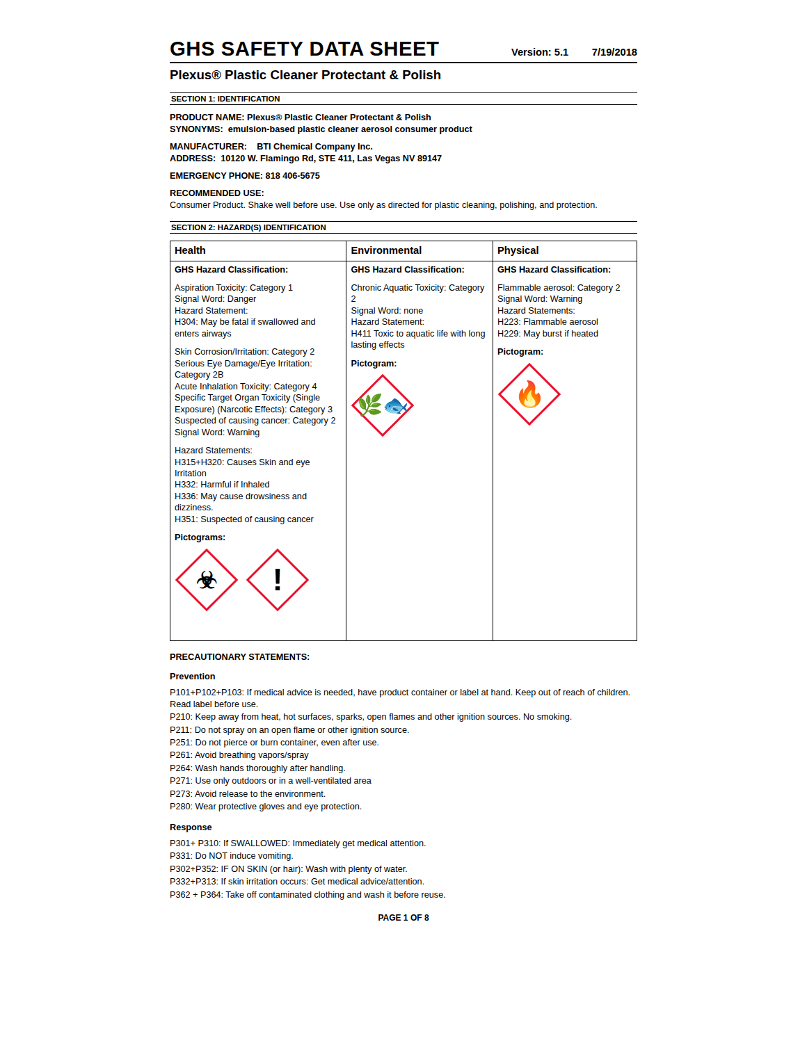GHS SAFETY DATA SHEET
Version: 5.17/19/2018
Plexus® Plastic Cleaner Protectant & Polish
SECTION 1: IDENTIFICATION
PRODUCT NAME: Plexus® Plastic Cleaner Protectant & Polish
SYNONYMS: emulsion-based plastic cleaner aerosol consumer product
MANUFACTURER: BTI Chemical Company Inc.
ADDRESS: 10120 W. Flamingo Rd, STE 411, Las Vegas NV 89147
EMERGENCY PHONE: 818 406-5675
RECOMMENDED USE:
Consumer Product. Shake well before use. Use only as directed for plastic cleaning, polishing, and protection.
SECTION 2: HAZARD(S) IDENTIFICATION
| Health | Environmental | Physical |
| --- | --- | --- |
| GHS Hazard Classification: Aspiration Toxicity: Category 1 Signal Word: Danger Hazard Statement: H304: May be fatal if swallowed and enters airways Skin Corrosion/Irritation: Category 2 Serious Eye Damage/Eye Irritation: Category 2B Acute Inhalation Toxicity: Category 4 Specific Target Organ Toxicity (Single Exposure) (Narcotic Effects): Category 3 Suspected of causing cancer: Category 2 Signal Word: Warning Hazard Statements: H315+H320: Causes Skin and eye Irritation H332: Harmful if Inhaled H336: May cause drowsiness and dizziness. H351: Suspected of causing cancer Pictograms: ☣ ! | GHS Hazard Classification: Chronic Aquatic Toxicity: Category 2 Signal Word: none Hazard Statement: H411 Toxic to aquatic life with long lasting effects Pictogram: 🌿🐟 | GHS Hazard Classification: Flammable aerosol: Category 2 Signal Word: Warning Hazard Statements: H223: Flammable aerosol H229: May burst if heated Pictogram: 🔥 |
PRECAUTIONARY STATEMENTS:
Prevention
P101+P102+P103: If medical advice is needed, have product container or label at hand. Keep out of reach of children. Read label before use.
P210: Keep away from heat, hot surfaces, sparks, open flames and other ignition sources. No smoking.
P211: Do not spray on an open flame or other ignition source.
P251: Do not pierce or burn container, even after use.
P261: Avoid breathing vapors/spray
P264: Wash hands thoroughly after handling.
P271: Use only outdoors or in a well-ventilated area
P273: Avoid release to the environment.
P280: Wear protective gloves and eye protection.
Response
P301+ P310: If SWALLOWED: Immediately get medical attention.
P331: Do NOT induce vomiting.
P302+P352: IF ON SKIN (or hair): Wash with plenty of water.
P332+P313: If skin irritation occurs: Get medical advice/attention.
P362 + P364: Take off contaminated clothing and wash it before reuse.
PAGE 1 OF 8